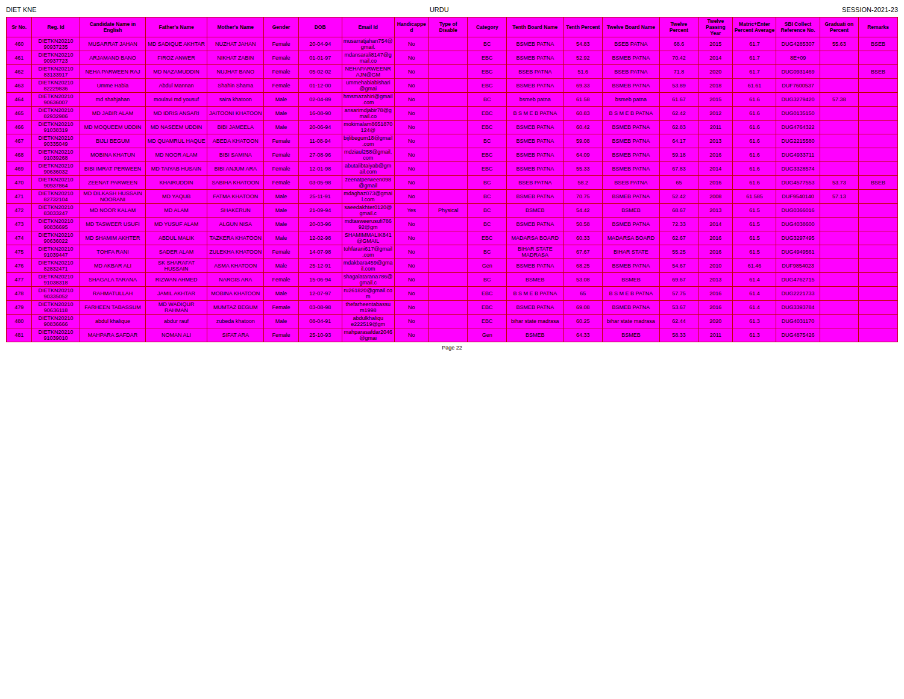DIET KNE
URDU
SESSION-2021-23
| Sr No. | Reg. Id | Candidate Name in English | Father's Name | Mother's Name | Gender | DOB | Email Id | Handicapped | Type of Disable | Category | Tenth Board Name | Tenth Percent | Twelve Board Name | Twelve Percent | Twelve Passing Year | Matric+Enter Percent Average | SBI Collect Reference No. | Graduati on Percent | Remarks |
| --- | --- | --- | --- | --- | --- | --- | --- | --- | --- | --- | --- | --- | --- | --- | --- | --- | --- | --- | --- |
| 460 | DIETKN20210 90937235 | MUSARRAT JAHAN | MD SADIQUE AKHTAR | NUZHAT JAHAN | Female | 20-04-94 | musarratjahan754@gmail. | No | | BC | BSMEB PATNA | 54.83 | BSEB PATNA | 68.6 | 2015 | 61.7 | DUG4285307 | 55.63 | BSEB |
| 461 | DIETKN20210 90937723 | ARJAMAND BANO | FIROZ ANWER | NIKHAT ZABIN | Female | 01-01-97 | mdansarali8147@gmail.co | No | | EBC | BSMEB PATNA | 52.92 | BSMEB PATNA | 70.42 | 2014 | 61.7 | 8E+09 | | |
| 462 | DIETKN20210 83133917 | NEHA PARWEEN RAJ | MD NAZAMUDDIN | NUJHAT BANO | Female | 05-02-02 | NEHAPARWEENRAJN@GM | No | | EBC | BSEB PATNA | 51.6 | BSEB PATNA | 71.8 | 2020 | 61.7 | DUG0931469 | | BSEB |
| 463 | DIETKN20210 82229836 | Umme Habia | Abdul Mannan | Shahin Shama | Female | 01-12-00 | ummehabiabishari@gmai | No | | EBC | BSMEB PATNA | 69.33 | BSMEB PATNA | 53.89 | 2018 | 61.61 | DUF7600537 | | |
| 464 | DIETKN20210 90636007 | md shahjahan | moulavi md yousuf | saira khatoon | Male | 02-04-89 | hmsmazahiri@gmail.com | No | | BC | bsmeb patna | 61.58 | bsmeb patna | 61.67 | 2015 | 61.6 | DUG3279420 | 57.38 | |
| 465 | DIETKN20210 82932986 | MD JABIR ALAM | MD IDRIS ANSARI | JAITOONI KHATOON | Male | 16-08-90 | ansarimdjabir78@gmail.co | No | | EBC | B S M E B PATNA | 60.83 | B S M E B PATNA | 62.42 | 2012 | 61.6 | DUG0135150 | | |
| 466 | DIETKN20210 91038319 | MD MOQUEEM UDDIN | MD NASEEM UDDIN | BIBI JAMEELA | Male | 20-06-94 | mokimalam8651870124@ | No | | EBC | BSMEB PATNA | 60.42 | BSMEB PATNA | 62.83 | 2011 | 61.6 | DUG4764322 | | |
| 467 | DIETKN20210 90335049 | BIJLI BEGUM | MD QUAMRUL HAQUE | ABEDA KHATOON | Female | 11-08-94 | bijlibegum18@gmail.com | No | | BC | BSMEB PATNA | 59.08 | BSMEB PATNA | 64.17 | 2013 | 61.6 | DUG2215580 | | |
| 468 | DIETKN20210 91039268 | MOBINA KHATUN | MD NOOR ALAM | BIBI SAMINA | Female | 27-08-96 | mdziaul258@gmail.com | No | | EBC | BSMEB PATNA | 64.09 | BSMEB PATNA | 59.18 | 2016 | 61.6 | DUG4933711 | | |
| 469 | DIETKN20210 90636032 | BIBI IMRAT PERWEEN | MD TAIYAB HUSAIN | BIBI ANJUM ARA | Female | 12-01-98 | abutalibtaiyab@gmail.com | No | | EBC | BSMEB PATNA | 55.33 | BSMEB PATNA | 67.83 | 2014 | 61.6 | DUG3328574 | | |
| 470 | DIETKN20210 90937864 | ZEENAT PARWEEN | KHAIRUDDIN | SABIHA KHATOON | Female | 03-05-98 | zeenatperween098@gmail | No | | BC | BSEB PATNA | 58.2 | BSEB PATNA | 65 | 2016 | 61.6 | DUG4577553 | 53.73 | BSEB |
| 471 | DIETKN20210 82732104 | MD DILKASH HUSSAIN NOORANI | MD YAQUB | FATMA KHATOON | Male | 25-11-91 | mdaghaz073@gmail.com | No | | BC | BSMEB PATNA | 70.75 | BSMEB PATNA | 52.42 | 2008 | 61.585 | DUF9540140 | 57.13 | |
| 472 | DIETKN20210 83033247 | MD NOOR KALAM | MD ALAM | SHAKERUN | Male | 21-09-94 | saeedakhter0120@gmail.c | Yes | Physical | BC | BSMEB | 54.42 | BSMEB | 68.67 | 2013 | 61.5 | DUG0366016 | | |
| 473 | DIETKN20210 90836695 | MD TASWEER USUFI | MD YUSUF ALAM | ALGUN NISA | Male | 20-03-96 | mdtasweerusufi78692@gm | No | | BC | BSMEB PATNA | 50.58 | BSMEB PATNA | 72.33 | 2014 | 61.5 | DUG4038600 | | |
| 474 | DIETKN20210 90636022 | MD SHAMIM AKHTER | ABDUL MALIK | TAZKERA KHATOON | Male | 12-02-98 | SHAMIMMALIK841@GMAIL | No | | EBC | MADARSA BOARD | 60.33 | MADARSA BOARD | 62.67 | 2016 | 61.5 | DUG3297495 | | |
| 475 | DIETKN20210 91039447 | TOHFA RANI | SADER ALAM | ZULEKHA KHATOON | Female | 14-07-98 | tohfarani617@gmail.com | No | | BC | BIHAR STATE MADRASA | 67.67 | BIHAR STATE | 55.25 | 2016 | 61.5 | DUG4949561 | | |
| 476 | DIETKN20210 82832471 | MD AKBAR ALI | SK SHARAFAT HUSSAIN | ASMA KHATOON | Male | 25-12-91 | mdakbara459@gmail.com | No | | Gen | BSMEB PATNA | 68.25 | BSMEB PATNA | 54.67 | 2010 | 61.46 | DUF9854023 | | |
| 477 | DIETKN20210 91038318 | SHAGALA TARANA | RIZWAN AHMED | NARGIS ARA | Female | 15-06-94 | shagalatarana786@gmail.c | No | | BC | BSMEB | 53.08 | BSMEB | 69.67 | 2013 | 61.4 | DUG4762715 | | |
| 478 | DIETKN20210 90335052 | RAHMATULLAH | JAMIL AKHTAR | MOBINA KHATOON | Male | 12-07-97 | ru261820@gmail.com | No | | EBC | B S M E B PATNA | 65 | B S M E B PATNA | 57.75 | 2016 | 61.4 | DUG2221733 | | |
| 479 | DIETKN20210 90636118 | FARHEEN TABASSUM | MD WADIQUR RAHMAN | MUMTAZ BEGUM | Female | 03-08-98 | thefarheentabassum1998 | No | | EBC | BSMEB PATNA | 69.08 | BSMEB PATNA | 53.67 | 2016 | 61.4 | DUG3393784 | | |
| 480 | DIETKN20210 90836666 | abdul khalique | abdur rauf | zubeda khatoon | Male | 08-04-91 | abdulkhaliqu e222519@gm | No | | EBC | bihar state madrasa | 60.25 | bihar state madrasa | 62.44 | 2020 | 61.3 | DUG4031170 | | |
| 481 | DIETKN20210 91039010 | MAHPARA SAFDAR | NOMAN ALI | SIFAT ARA | Female | 25-10-93 | mahparasafdar2046@gmai | No | | Gen | BSMEB | 64.33 | BSMEB | 58.33 | 2011 | 61.3 | DUG4875426 | | |
Page 22